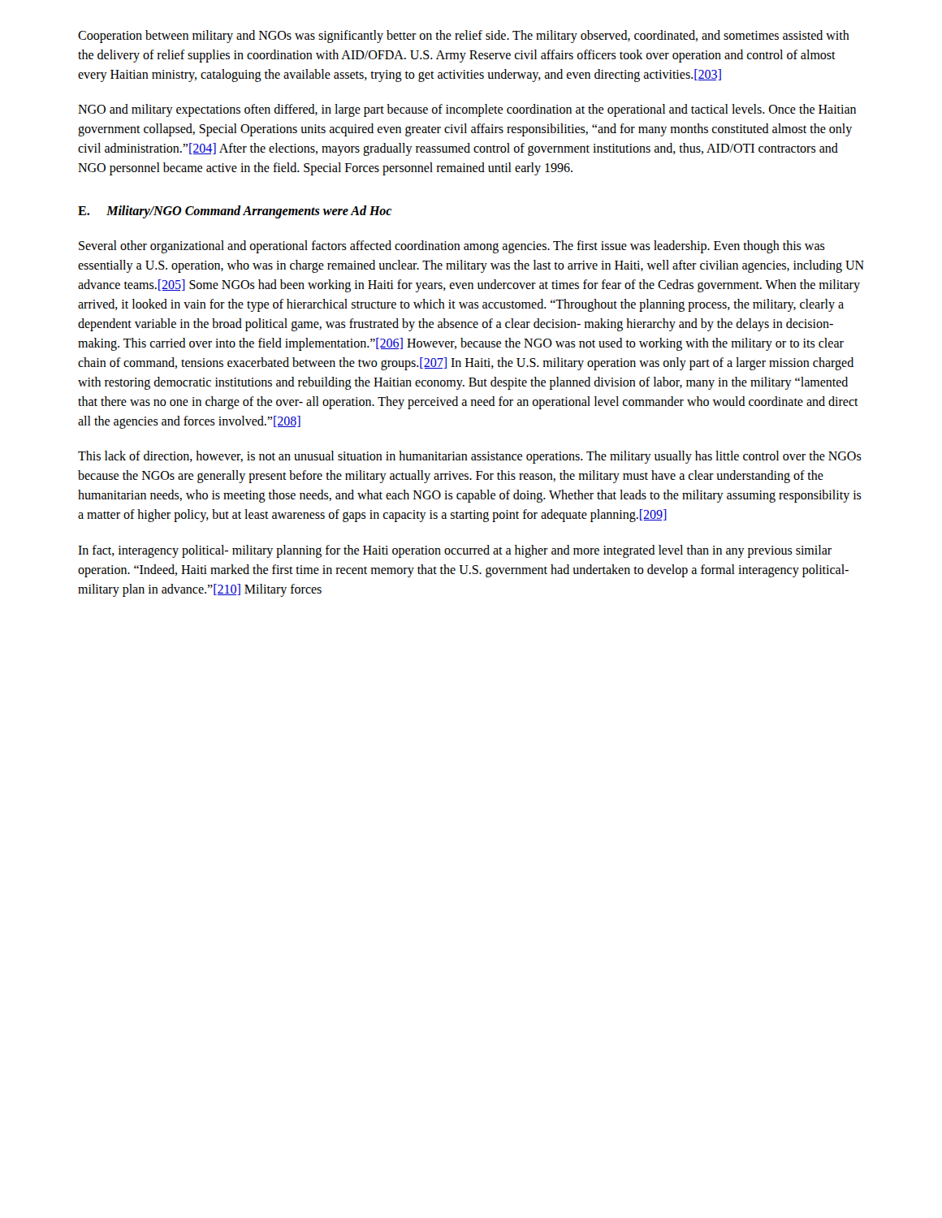Cooperation between military and NGOs was significantly better on the relief side. The military observed, coordinated, and sometimes assisted with the delivery of relief supplies in coordination with AID/OFDA. U.S. Army Reserve civil affairs officers took over operation and control of almost every Haitian ministry, cataloguing the available assets, trying to get activities underway, and even directing activities.[203]
NGO and military expectations often differed, in large part because of incomplete coordination at the operational and tactical levels. Once the Haitian government collapsed, Special Operations units acquired even greater civil affairs responsibilities, “and for many months constituted almost the only civil administration.”[204] After the elections, mayors gradually reassumed control of government institutions and, thus, AID/OTI contractors and NGO personnel became active in the field. Special Forces personnel remained until early 1996.
E. Military/NGO Command Arrangements were Ad Hoc
Several other organizational and operational factors affected coordination among agencies. The first issue was leadership. Even though this was essentially a U.S. operation, who was in charge remained unclear. The military was the last to arrive in Haiti, well after civilian agencies, including UN advance teams.[205] Some NGOs had been working in Haiti for years, even undercover at times for fear of the Cedras government. When the military arrived, it looked in vain for the type of hierarchical structure to which it was accustomed. “Throughout the planning process, the military, clearly a dependent variable in the broad political game, was frustrated by the absence of a clear decision- making hierarchy and by the delays in decision- making. This carried over into the field implementation.”[206] However, because the NGO was not used to working with the military or to its clear chain of command, tensions exacerbated between the two groups.[207] In Haiti, the U.S. military operation was only part of a larger mission charged with restoring democratic institutions and rebuilding the Haitian economy. But despite the planned division of labor, many in the military “lamented that there was no one in charge of the over- all operation. They perceived a need for an operational level commander who would coordinate and direct all the agencies and forces involved.”[208]
This lack of direction, however, is not an unusual situation in humanitarian assistance operations. The military usually has little control over the NGOs because the NGOs are generally present before the military actually arrives. For this reason, the military must have a clear understanding of the humanitarian needs, who is meeting those needs, and what each NGO is capable of doing. Whether that leads to the military assuming responsibility is a matter of higher policy, but at least awareness of gaps in capacity is a starting point for adequate planning.[209]
In fact, interagency political- military planning for the Haiti operation occurred at a higher and more integrated level than in any previous similar operation. “Indeed, Haiti marked the first time in recent memory that the U.S. government had undertaken to develop a formal interagency political- military plan in advance.”[210] Military forces